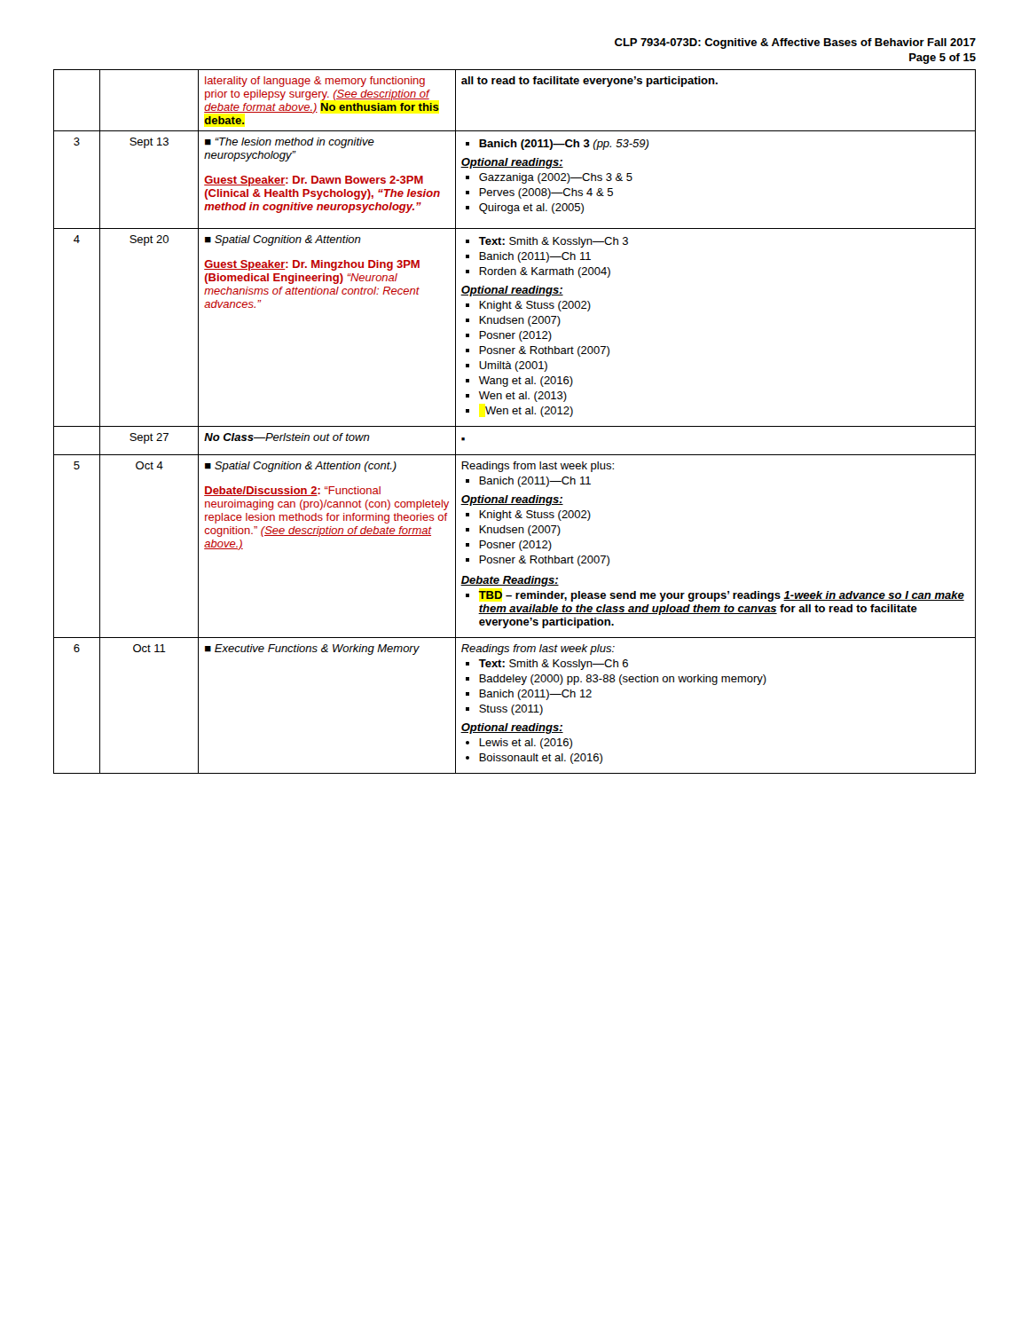CLP 7934-073D: Cognitive & Affective Bases of Behavior Fall 2017
Page 5 of 15
| | | laterality of language & memory functioning prior to epilepsy surgery. (See description of debate format above.) No enthusiam for this debate. | all to read to facilitate everyone’s participation. |
| 3 | Sept 13 | ■ “The lesion method in cognitive neuropsychology” Guest Speaker : Dr. Dawn Bowers 2-3PM (Clinical & Health Psychology), “The lesion method in cognitive neuropsychology.” | Banich (2011)—Ch 3 (pp. 53-59) Optional readings: Gazzaniga (2002)—Chs 3 & 5 Perves (2008)—Chs 4 & 5 Quiroga et al. (2005) |
| 4 | Sept 20 | ■ Spatial Cognition & Attention Guest Speaker : Dr. Mingzhou Ding 3PM (Biomedical Engineering) “Neuronal mechanisms of attentional control: Recent advances.” | Text: Smith & Kosslyn—Ch 3 Banich (2011)—Ch 11 Rorden & Karmath (2004) Optional readings: Knight & Stuss (2002) Knudsen (2007) Posner (2012) Posner & Rothbart (2007) Umiltà (2001) Wang et al. (2016) Wen et al. (2013) Wen et al. (2012) |
| | Sept 27 | No Class —Perlstein out of town | |
| 5 | Oct 4 | ■ Spatial Cognition & Attention (cont.) Debate/Discussion 2 : “Functional neuroimaging can (pro)/cannot (con) completely replace lesion methods for informing theories of cognition.” (See description of debate format above.) | Readings from last week plus: Banich (2011)—Ch 11 Optional readings: Knight & Stuss (2002) Knudsen (2007) Posner (2012) Posner & Rothbart (2007) Debate Readings: TBD – reminder, please send me your groups’ readings 1-week in advance so I can make them available to the class and upload them to canvas for all to read to facilitate everyone’s participation. |
| 6 | Oct 11 | ■ Executive Functions & Working Memory | Readings from last week plus: Text: Smith & Kosslyn—Ch 6 Baddeley (2000) pp. 83-88 (section on working memory) Banich (2011)—Ch 12 Stuss (2011) Optional readings: Lewis et al. (2016) Boissonault et al. (2016) |